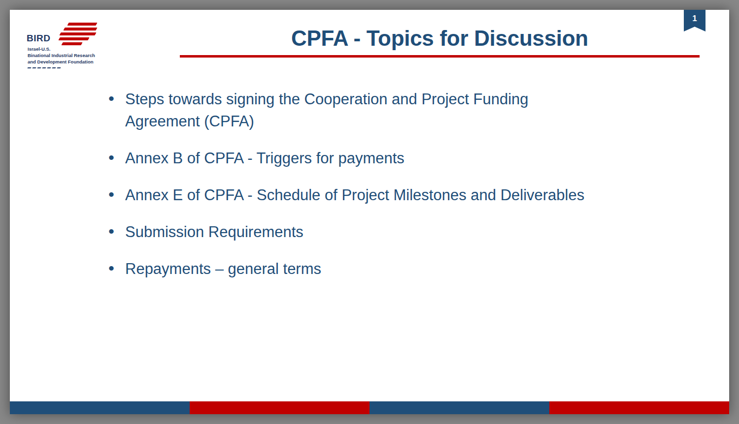1
BIRD
Israel-U.S.
Binational Industrial Research
and Development Foundation
CPFA - Topics for Discussion
Steps towards signing the Cooperation and Project Funding Agreement (CPFA)
Annex B of CPFA - Triggers for payments
Annex E of CPFA - Schedule of Project Milestones and Deliverables
Submission Requirements
Repayments – general terms